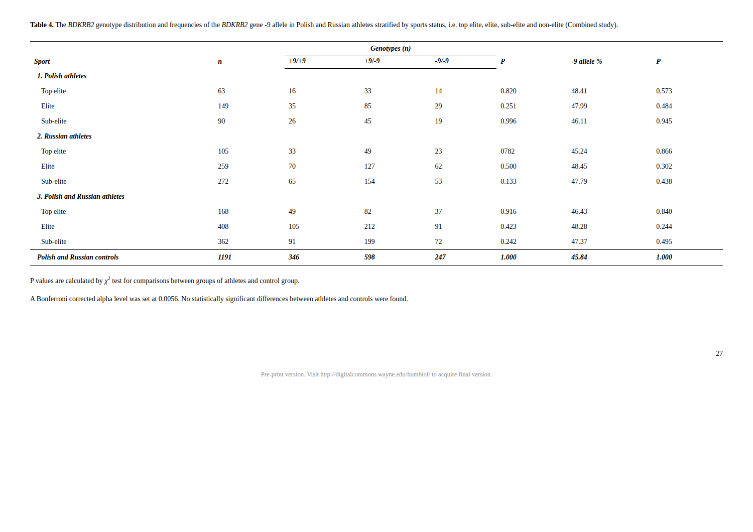Table 4. The BDKRB2 genotype distribution and frequencies of the BDKRB2 gene -9 allele in Polish and Russian athletes stratified by sports status, i.e. top elite, elite, sub-elite and non-elite (Combined study).
| Sport | n | Genotypes (n) | P | -9 allele % | P |
| --- | --- | --- | --- | --- | --- |
| +9/+9 | +9/-9 | -9/-9 |
| 1. Polish athletes | | | | | | | |
| Top elite | 63 | 16 | 33 | 14 | 0.820 | 48.41 | 0.573 |
| Elite | 149 | 35 | 85 | 29 | 0.251 | 47.99 | 0.484 |
| Sub-elite | 90 | 26 | 45 | 19 | 0.996 | 46.11 | 0.945 |
| 2. Russian athletes | | | | | | | |
| Top elite | 105 | 33 | 49 | 23 | 0782 | 45.24 | 0.866 |
| Elite | 259 | 70 | 127 | 62 | 0.500 | 48.45 | 0.302 |
| Sub-elite | 272 | 65 | 154 | 53 | 0.133 | 47.79 | 0.438 |
| 3. Polish and Russian athletes | | | | | | | |
| Top elite | 168 | 49 | 82 | 37 | 0.916 | 46.43 | 0.840 |
| Elite | 408 | 105 | 212 | 91 | 0.423 | 48.28 | 0.244 |
| Sub-elite | 362 | 91 | 199 | 72 | 0.242 | 47.37 | 0.495 |
| Polish and Russian controls | 1191 | 346 | 598 | 247 | 1.000 | 45.84 | 1.000 |
P values are calculated by χ2 test for comparisons between groups of athletes and control group.
A Bonferroni corrected alpha level was set at 0.0056. No statistically significant differences between athletes and controls were found.
27
Pre-print version. Visit http://digitalcommons.wayne.edu/humbiol/ to acquire final version.